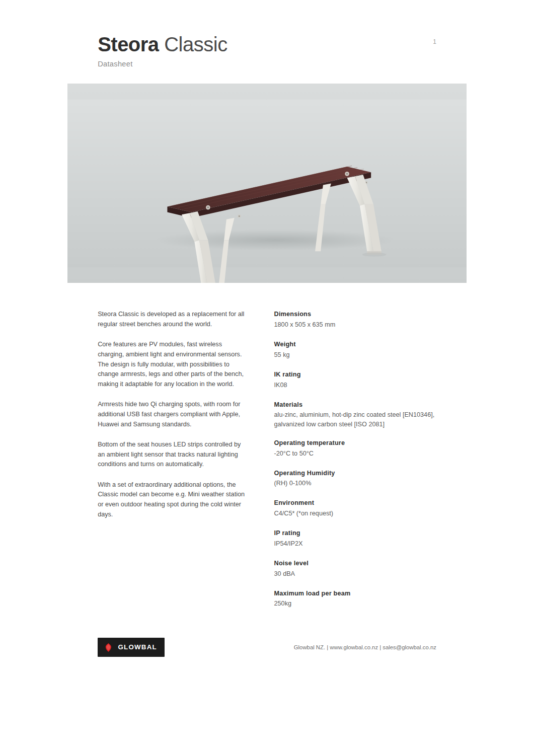Steora Classic
Datasheet
1
Steora Classic is developed as a replacement for all regular street benches around the world.
Core features are PV modules, fast wireless charging, ambient light and environmental sensors. The design is fully modular, with possibilities to change armrests, legs and other parts of the bench, making it adaptable for any location in the world.
Armrests hide two Qi charging spots, with room for additional USB fast chargers compliant with Apple, Huawei and Samsung standards.
Bottom of the seat houses LED strips controlled by an ambient light sensor that tracks natural lighting conditions and turns on automatically.
With a set of extraordinary additional options, the Classic model can become e.g. Mini weather station or even outdoor heating spot during the cold winter days.
Dimensions
1800 x 505 x 635 mm
Weight
55 kg
IK rating
IK08
Materials
alu-zinc, aluminium, hot-dip zinc coated steel [EN10346], galvanized low carbon steel [ISO 2081]
Operating temperature
-20°C to 50°C
Operating Humidity
(RH) 0-100%
Environment
C4/C5* (*on request)
IP rating
IP54/IP2X
Noise level
30 dBA
Maximum load per beam
250kg
GLOWBAL
Glowbal NZ. | www.glowbal.co.nz | sales@glowbal.co.nz